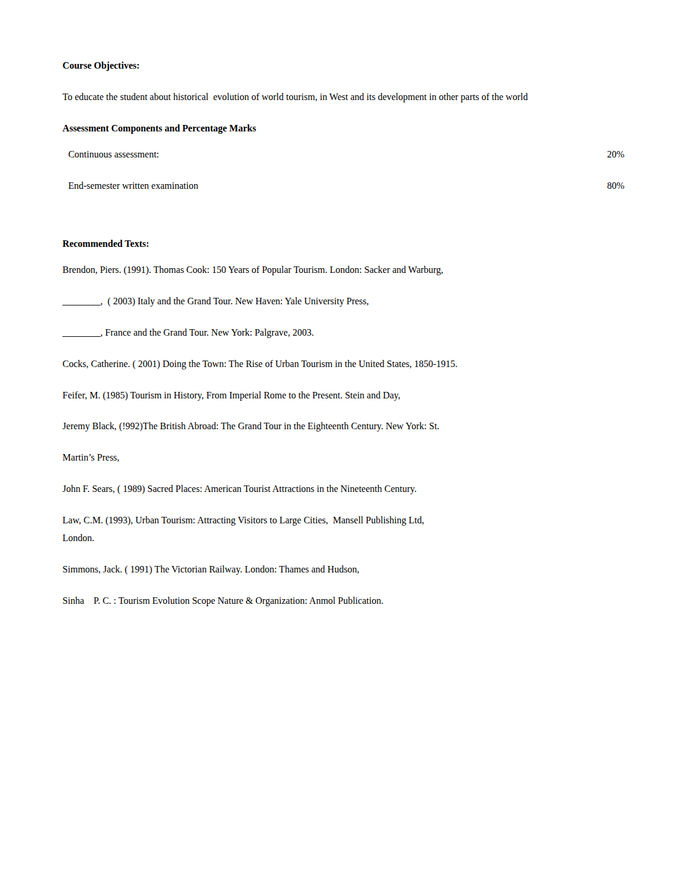Course Objectives:
To educate the student about historical evolution of world tourism, in West and its development in other parts of the world
Assessment Components and Percentage Marks
Continuous assessment: 20%
End-semester written examination 80%
Recommended Texts:
Brendon, Piers. (1991). Thomas Cook: 150 Years of Popular Tourism. London: Sacker and Warburg,
________, ( 2003) Italy and the Grand Tour. New Haven: Yale University Press,
________, France and the Grand Tour. New York: Palgrave, 2003.
Cocks, Catherine. ( 2001) Doing the Town: The Rise of Urban Tourism in the United States, 1850-1915.
Feifer, M. (1985) Tourism in History, From Imperial Rome to the Present. Stein and Day,
Jeremy Black, (!992)The British Abroad: The Grand Tour in the Eighteenth Century. New York: St.
Martin’s Press,
John F. Sears, ( 1989) Sacred Places: American Tourist Attractions in the Nineteenth Century.
Law, C.M. (1993), Urban Tourism: Attracting Visitors to Large Cities, Mansell Publishing Ltd,
London.
Simmons, Jack. ( 1991) The Victorian Railway. London: Thames and Hudson,
Sinha P. C. : Tourism Evolution Scope Nature & Organization: Anmol Publication.